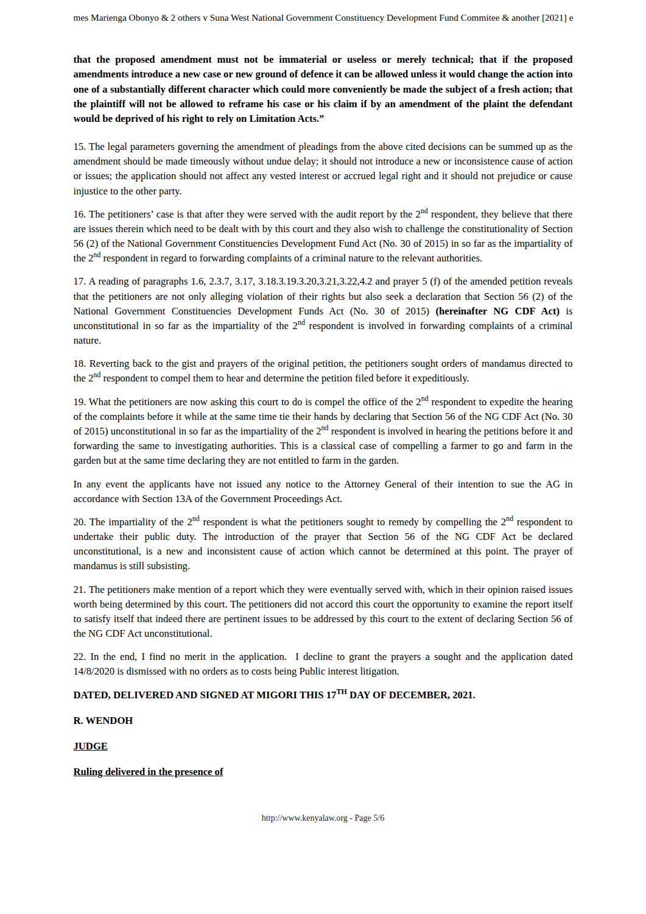mes Marienga Obonyo & 2 others v Suna West National Government Constituency Development Fund Commitee & another [2021] eKl
that the proposed amendment must not be immaterial or useless or merely technical; that if the proposed amendments introduce a new case or new ground of defence it can be allowed unless it would change the action into one of a substantially different character which could more conveniently be made the subject of a fresh action; that the plaintiff will not be allowed to reframe his case or his claim if by an amendment of the plaint the defendant would be deprived of his right to rely on Limitation Acts.”
15. The legal parameters governing the amendment of pleadings from the above cited decisions can be summed up as the amendment should be made timeously without undue delay; it should not introduce a new or inconsistence cause of action or issues; the application should not affect any vested interest or accrued legal right and it should not prejudice or cause injustice to the other party.
16. The petitioners’ case is that after they were served with the audit report by the 2nd respondent, they believe that there are issues therein which need to be dealt with by this court and they also wish to challenge the constitutionality of Section 56 (2) of the National Government Constituencies Development Fund Act (No. 30 of 2015) in so far as the impartiality of the 2nd respondent in regard to forwarding complaints of a criminal nature to the relevant authorities.
17. A reading of paragraphs 1.6, 2.3.7, 3.17, 3.18.3.19.3.20,3.21,3.22,4.2 and prayer 5 (f) of the amended petition reveals that the petitioners are not only alleging violation of their rights but also seek a declaration that Section 56 (2) of the National Government Constituencies Development Funds Act (No. 30 of 2015) (hereinafter NG CDF Act) is unconstitutional in so far as the impartiality of the 2nd respondent is involved in forwarding complaints of a criminal nature.
18. Reverting back to the gist and prayers of the original petition, the petitioners sought orders of mandamus directed to the 2nd respondent to compel them to hear and determine the petition filed before it expeditiously.
19. What the petitioners are now asking this court to do is compel the office of the 2nd respondent to expedite the hearing of the complaints before it while at the same time tie their hands by declaring that Section 56 of the NG CDF Act (No. 30 of 2015) unconstitutional in so far as the impartiality of the 2nd respondent is involved in hearing the petitions before it and forwarding the same to investigating authorities. This is a classical case of compelling a farmer to go and farm in the garden but at the same time declaring they are not entitled to farm in the garden.
In any event the applicants have not issued any notice to the Attorney General of their intention to sue the AG in accordance with Section 13A of the Government Proceedings Act.
20. The impartiality of the 2nd respondent is what the petitioners sought to remedy by compelling the 2nd respondent to undertake their public duty. The introduction of the prayer that Section 56 of the NG CDF Act be declared unconstitutional, is a new and inconsistent cause of action which cannot be determined at this point. The prayer of mandamus is still subsisting.
21. The petitioners make mention of a report which they were eventually served with, which in their opinion raised issues worth being determined by this court. The petitioners did not accord this court the opportunity to examine the report itself to satisfy itself that indeed there are pertinent issues to be addressed by this court to the extent of declaring Section 56 of the NG CDF Act unconstitutional.
22. In the end, I find no merit in the application. I decline to grant the prayers a sought and the application dated 14/8/2020 is dismissed with no orders as to costs being Public interest litigation.
DATED, DELIVERED AND SIGNED AT MIGORI THIS 17TH DAY OF DECEMBER, 2021.
R. WENDOH
JUDGE
Ruling delivered in the presence of
http://www.kenyalaw.org - Page 5/6